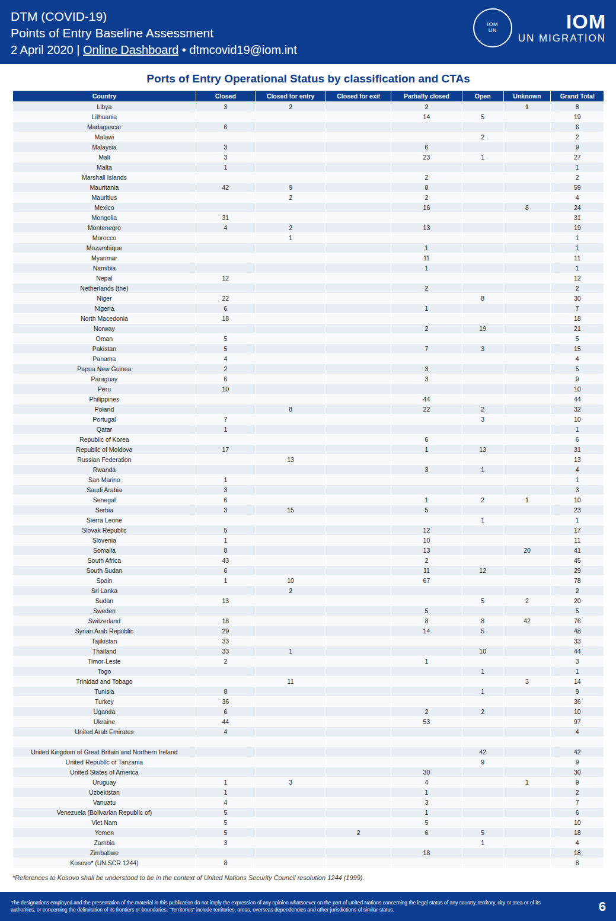DTM (COVID-19) Points of Entry Baseline Assessment 2 April 2020 | Online Dashboard • dtmcovid19@iom.int
IOM
UN
IOM
UN MIGRATION
Ports of Entry Operational Status by classification and CTAs
| Country | Closed | Closed for entry | Closed for exit | Partially closed | Open | Unknown | Grand Total |
| --- | --- | --- | --- | --- | --- | --- | --- |
| Libya | 3 | 2 | | 2 | | 1 | 8 |
| Lithuania | | | | 14 | 5 | | 19 |
| Madagascar | 6 | | | | | | 6 |
| Malawi | | | | | 2 | | 2 |
| Malaysia | 3 | | | 6 | | | 9 |
| Mali | 3 | | | 23 | 1 | | 27 |
| Malta | 1 | | | | | | 1 |
| Marshall Islands | | | | 2 | | | 2 |
| Mauritania | 42 | 9 | | 8 | | | 59 |
| Mauritius | | 2 | | 2 | | | 4 |
| Mexico | | | | 16 | | 8 | 24 |
| Mongolia | 31 | | | | | | 31 |
| Montenegro | 4 | 2 | | 13 | | | 19 |
| Morocco | | 1 | | | | | 1 |
| Mozambique | | | | 1 | | | 1 |
| Myanmar | | | | 11 | | | 11 |
| Namibia | | | | 1 | | | 1 |
| Nepal | 12 | | | | | | 12 |
| Netherlands (the) | | | | 2 | | | 2 |
| Niger | 22 | | | | 8 | | 30 |
| Nigeria | 6 | | | 1 | | | 7 |
| North Macedonia | 18 | | | | | | 18 |
| Norway | | | | 2 | 19 | | 21 |
| Oman | 5 | | | | | | 5 |
| Pakistan | 5 | | | 7 | 3 | | 15 |
| Panama | 4 | | | | | | 4 |
| Papua New Guinea | 2 | | | 3 | | | 5 |
| Paraguay | 6 | | | 3 | | | 9 |
| Peru | 10 | | | | | | 10 |
| Philippines | | | | 44 | | | 44 |
| Poland | | 8 | | 22 | 2 | | 32 |
| Portugal | 7 | | | | 3 | | 10 |
| Qatar | 1 | | | | | | 1 |
| Republic of Korea | | | | 6 | | | 6 |
| Republic of Moldova | 17 | | | 1 | 13 | | 31 |
| Russian Federation | | 13 | | | | | 13 |
| Rwanda | | | | 3 | 1 | | 4 |
| San Marino | 1 | | | | | | 1 |
| Saudi Arabia | 3 | | | | | | 3 |
| Senegal | 6 | | | 1 | 2 | 1 | 10 |
| Serbia | 3 | 15 | | 5 | | | 23 |
| Sierra Leone | | | | | 1 | | 1 |
| Slovak Republic | 5 | | | 12 | | | 17 |
| Slovenia | 1 | | | 10 | | | 11 |
| Somalia | 8 | | | 13 | | 20 | 41 |
| South Africa | 43 | | | 2 | | | 45 |
| South Sudan | 6 | | | 11 | 12 | | 29 |
| Spain | 1 | 10 | | 67 | | | 78 |
| Sri Lanka | | 2 | | | | | 2 |
| Sudan | 13 | | | | 5 | 2 | 20 |
| Sweden | | | | 5 | | | 5 |
| Switzerland | 18 | | | 8 | 8 | 42 | 76 |
| Syrian Arab Republic | 29 | | | 14 | 5 | | 48 |
| Tajikistan | 33 | | | | | | 33 |
| Thailand | 33 | 1 | | | 10 | | 44 |
| Timor-Leste | 2 | | | 1 | | | 3 |
| Togo | | | | | 1 | | 1 |
| Trinidad and Tobago | | 11 | | | | 3 | 14 |
| Tunisia | 8 | | | | 1 | | 9 |
| Turkey | 36 | | | | | | 36 |
| Uganda | 6 | | | 2 | 2 | | 10 |
| Ukraine | 44 | | | 53 | | | 97 |
| United Arab Emirates | 4 | | | | | | 4 |
| United Kingdom of Great Britain and Northern Ireland | | | | | 42 | | 42 |
| United Republic of Tanzania | | | | | 9 | | 9 |
| United States of America | | | | 30 | | | 30 |
| Uruguay | 1 | 3 | | 4 | | 1 | 9 |
| Uzbekistan | 1 | | | 1 | | | 2 |
| Vanuatu | 4 | | | 3 | | | 7 |
| Venezuela (Bolivarian Republic of) | 5 | | | 1 | | | 6 |
| Viet Nam | 5 | | | 5 | | | 10 |
| Yemen | 5 | | 2 | 6 | 5 | | 18 |
| Zambia | 3 | | | | 1 | | 4 |
| Zimbabwe | | | | 18 | | | 18 |
| Kosovo* (UN SCR 1244) | 8 | | | | | | 8 |
*References to Kosovo shall be understood to be in the context of United Nations Security Council resolution 1244 (1999).
The designations employed and the presentation of the material in this publication do not imply the expression of any opinion whatsoever on the part of United Nations concerning the legal status of any country, territory, city or area or of its authorities, or concerning the delimitation of its frontiers or boundaries. “Territories” include territories, areas, overseas dependencies and other jurisdictions of similar status.
6